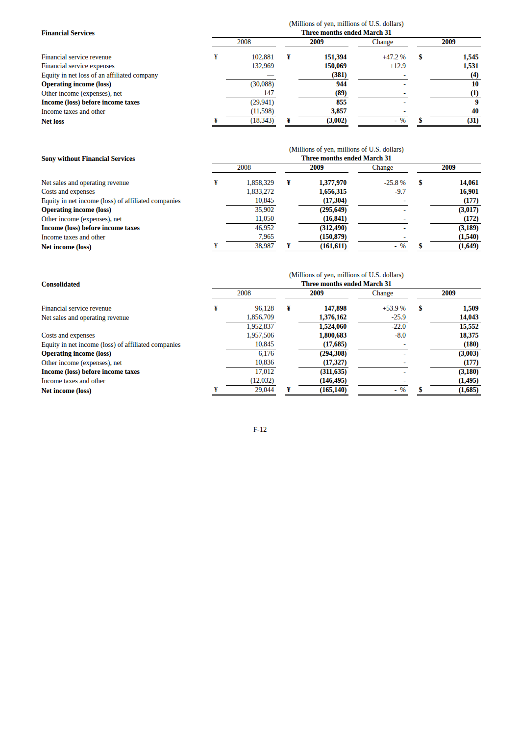| | (Millions of yen, millions of U.S. dollars) |
| Financial Services | Three months ended March 31 |
| | 2008 | | 2009 | | Change | | 2009 |
| Financial service revenue | ¥ | 102,881 | | ¥ | 151,394 | | +47.2 % | | $ | 1,545 |
| Financial service expenses | | 132,969 | | | 150,069 | | +12.9 | | | 1,531 |
| Equity in net loss of an affiliated company | | — | | | (381) | | - | | | (4) |
| Operating income (loss) | | (30,088) | | | 944 | | - | | | 10 |
| Other income (expenses), net | | 147 | | | (89) | | - | | | (1) |
| Income (loss) before income taxes | | (29,941) | | | 855 | | - | | | 9 |
| Income taxes and other | | (11,598) | | | 3,857 | | - | | | 40 |
| Net loss | ¥ | (18,343) | | ¥ | (3,002) | | - % | | $ | (31) |
| | (Millions of yen, millions of U.S. dollars) |
| Sony without Financial Services | Three months ended March 31 |
| | 2008 | | 2009 | | Change | | 2009 |
| Net sales and operating revenue | ¥ | 1,858,329 | | ¥ | 1,377,970 | | -25.8 % | | $ | 14,061 |
| Costs and expenses | | 1,833,272 | | | 1,656,315 | | -9.7 | | | 16,901 |
| Equity in net income (loss) of affiliated companies | | 10,845 | | | (17,304) | | - | | | (177) |
| Operating income (loss) | | 35,902 | | | (295,649) | | - | | | (3,017) |
| Other income (expenses), net | | 11,050 | | | (16,841) | | - | | | (172) |
| Income (loss) before income taxes | | 46,952 | | | (312,490) | | - | | | (3,189) |
| Income taxes and other | | 7,965 | | | (150,879) | | - | | | (1,540) |
| Net income (loss) | ¥ | 38,987 | | ¥ | (161,611) | | - % | | $ | (1,649) |
| | (Millions of yen, millions of U.S. dollars) |
| Consolidated | Three months ended March 31 |
| | 2008 | | 2009 | | Change | | 2009 |
| Financial service revenue | ¥ | 96,128 | | ¥ | 147,898 | | +53.9 % | | $ | 1,509 |
| Net sales and operating revenue | | 1,856,709 | | | 1,376,162 | | -25.9 | | | 14,043 |
| | | 1,952,837 | | | 1,524,060 | | -22.0 | | | 15,552 |
| Costs and expenses | | 1,957,506 | | | 1,800,683 | | -8.0 | | | 18,375 |
| Equity in net income (loss) of affiliated companies | | 10,845 | | | (17,685) | | - | | | (180) |
| Operating income (loss) | | 6,176 | | | (294,308) | | - | | | (3,003) |
| Other income (expenses), net | | 10,836 | | | (17,327) | | - | | | (177) |
| Income (loss) before income taxes | | 17,012 | | | (311,635) | | - | | | (3,180) |
| Income taxes and other | | (12,032) | | | (146,495) | | - | | | (1,495) |
| Net income (loss) | ¥ | 29,044 | | ¥ | (165,140) | | - % | | $ | (1,685) |
F-12